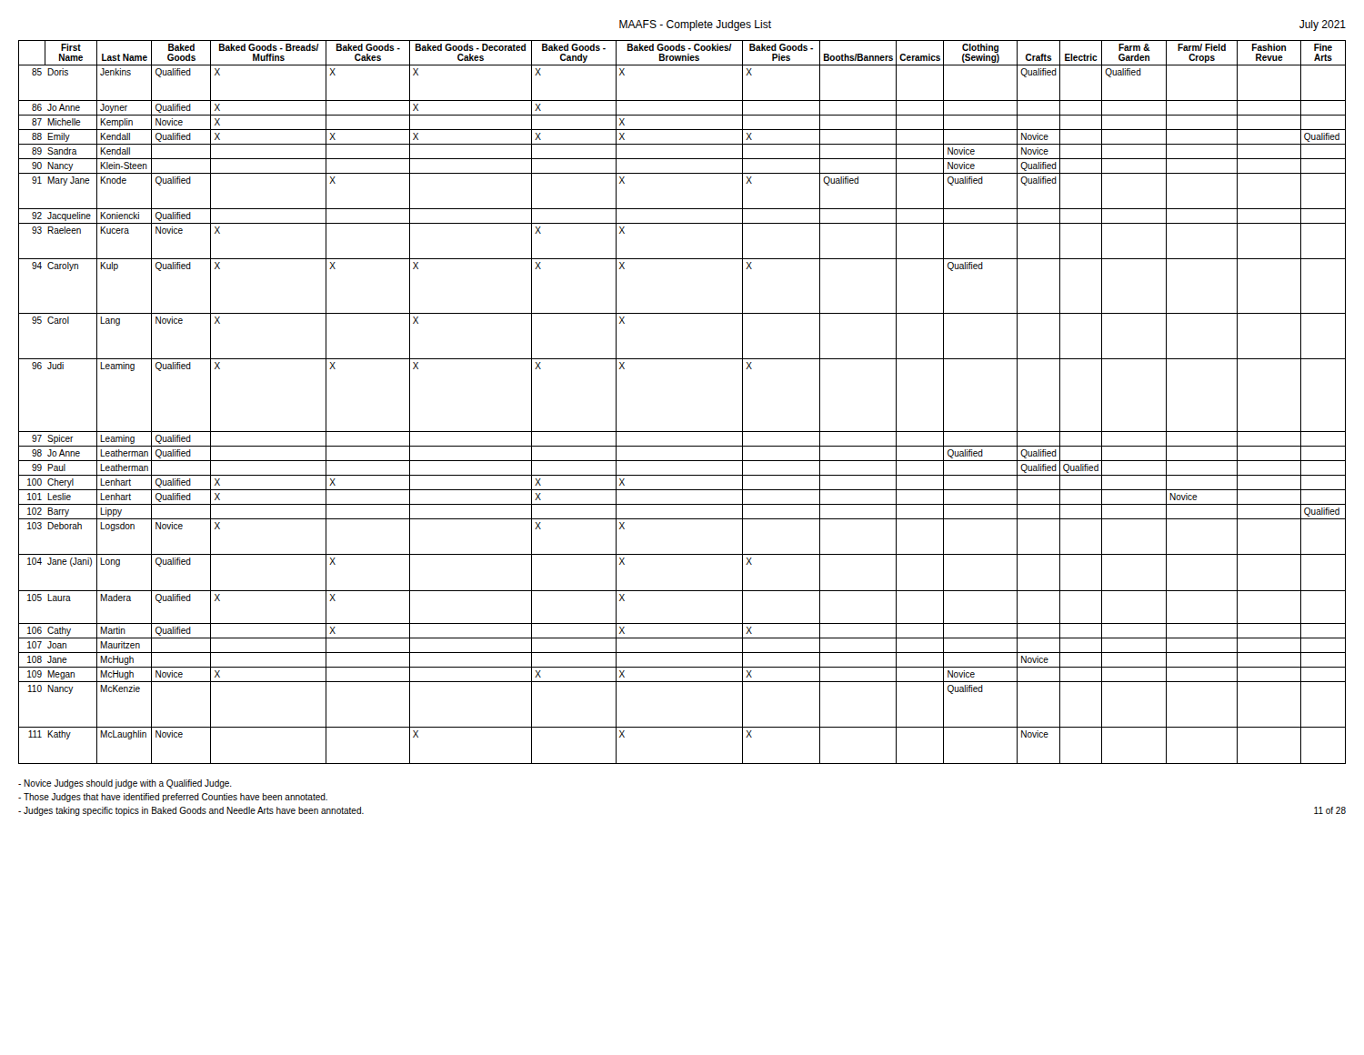MAAFS - Complete Judges List
July 2021
| | First Name | Last Name | Baked Goods | Baked Goods - Breads/ Muffins | Baked Goods - Cakes | Baked Goods - Decorated Cakes | Baked Goods - Candy | Baked Goods - Cookies/ Brownies | Baked Goods - Pies | Booths/Banners | Ceramics | Clothing (Sewing) | Crafts | Electric | Farm & Garden | Farm/ Field Crops | Fashion Revue | Fine Arts |
| --- | --- | --- | --- | --- | --- | --- | --- | --- | --- | --- | --- | --- | --- | --- | --- | --- | --- | --- |
| 85 | Doris | Jenkins | Qualified | X | X | X | X | X | X | | | | Qualified | | Qualified | | | |
| 86 | Jo Anne | Joyner | Qualified | X | | X | X | | | | | | | | | | | |
| 87 | Michelle | Kemplin | Novice | X | | | | X | | | | | | | | | | |
| 88 | Emily | Kendall | Qualified | X | X | X | X | X | X | | | | Novice | | | | | Qualified |
| 89 | Sandra | Kendall | | | | | | | | | | Novice | Novice | | | | | |
| 90 | Nancy | Klein-Steen | | | | | | | | | | Novice | Qualified | | | | | |
| 91 | Mary Jane | Knode | Qualified | | X | | | X | X | Qualified | | Qualified | Qualified | | | | | |
| 92 | Jacqueline | Koniencki | Qualified | | | | | | | | | | | | | | | |
| 93 | Raeleen | Kucera | Novice | X | | | X | X | | | | | | | | | | |
| 94 | Carolyn | Kulp | Qualified | X | X | X | X | X | X | | | Qualified | | | | | | |
| 95 | Carol | Lang | Novice | X | | X | | X | | | | | | | | | | |
| 96 | Judi | Leaming | Qualified | X | X | X | X | X | X | | | | | | | | | |
| 97 | Spicer | Leaming | Qualified | | | | | | | | | | | | | | | |
| 98 | Jo Anne | Leatherman | Qualified | | | | | | | | | Qualified | Qualified | | | | | |
| 99 | Paul | Leatherman | | | | | | | | | | | Qualified | Qualified | | | | |
| 100 | Cheryl | Lenhart | Qualified | X | X | | X | X | | | | | | | | | | |
| 101 | Leslie | Lenhart | Qualified | X | | | X | | | | | | | | | Novice | | |
| 102 | Barry | Lippy | | | | | | | | | | | | | | | | Qualified |
| 103 | Deborah | Logsdon | Novice | X | | | X | X | | | | | | | | | | |
| 104 | Jane (Jani) | Long | Qualified | | X | | | X | X | | | | | | | | | |
| 105 | Laura | Madera | Qualified | X | X | | | X | | | | | | | | | | |
| 106 | Cathy | Martin | Qualified | | X | | | X | X | | | | | | | | | |
| 107 | Joan | Mauritzen | | | | | | | | | | | | | | | | |
| 108 | Jane | McHugh | | | | | | | | | | | Novice | | | | | |
| 109 | Megan | McHugh | Novice | X | | | X | X | X | | | Novice | | | | | | |
| 110 | Nancy | McKenzie | | | | | | | | | | Qualified | | | | | | |
| 111 | Kathy | McLaughlin | Novice | | | X | | X | X | | | | Novice | | | | | |
- Novice Judges should judge with a Qualified Judge.
- Those Judges that have identified preferred Counties have been annotated.
- Judges taking specific topics in Baked Goods and Needle Arts have been annotated. 11 of 28